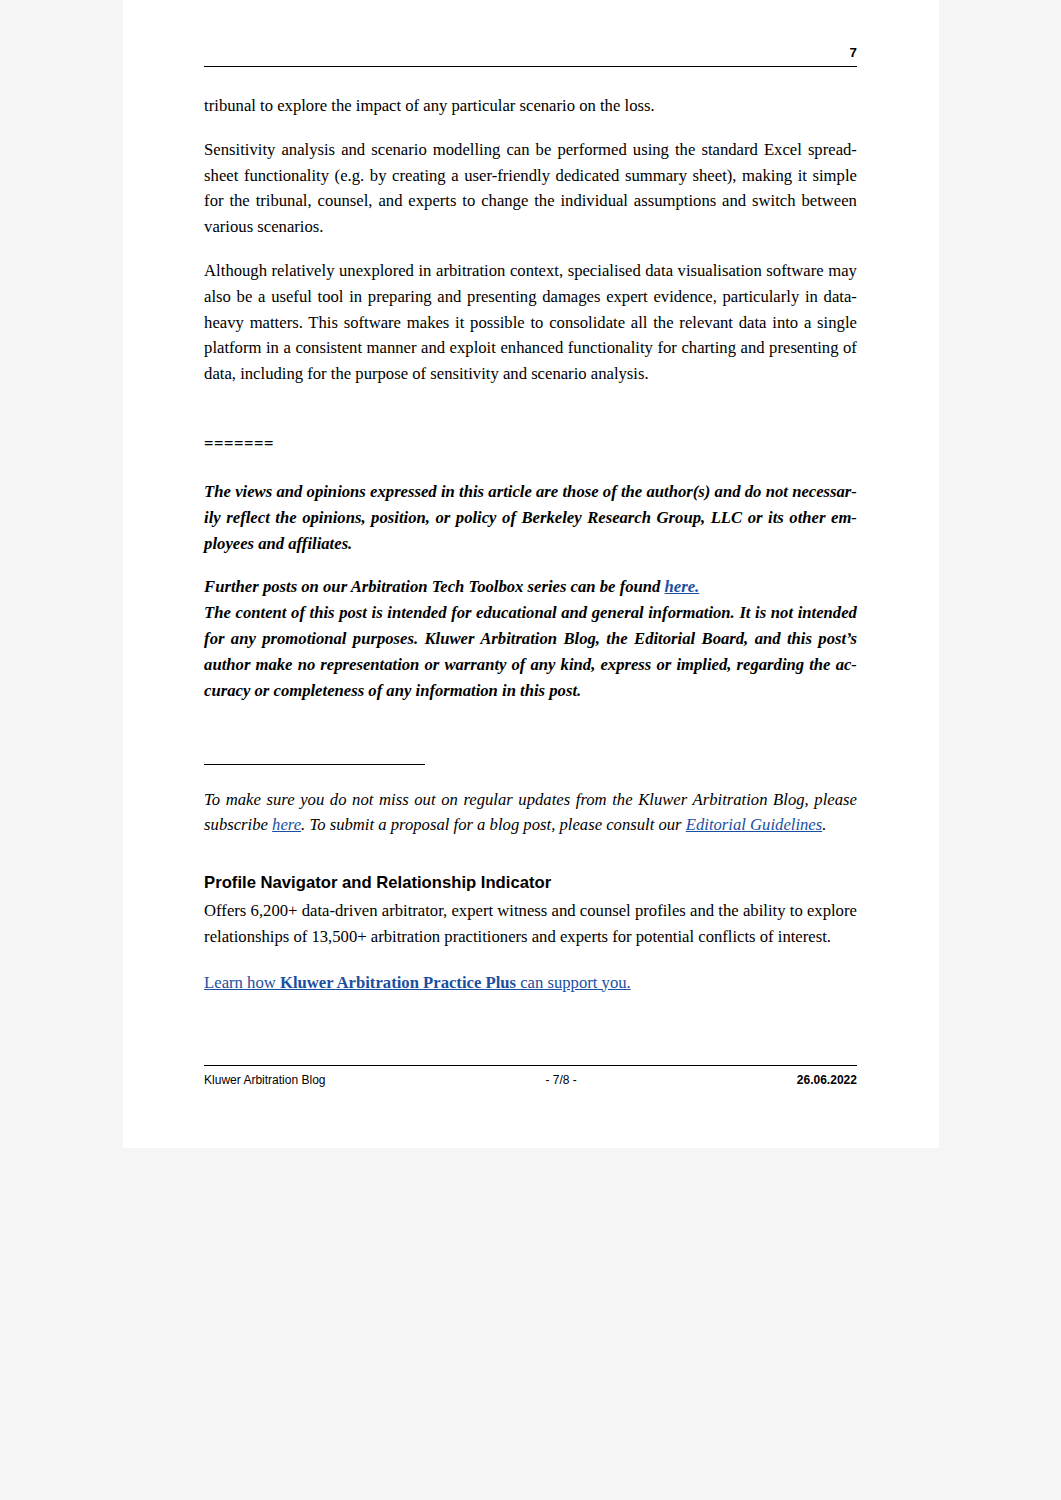7
tribunal to explore the impact of any particular scenario on the loss.
Sensitivity analysis and scenario modelling can be performed using the standard Excel spreadsheet functionality (e.g. by creating a user-friendly dedicated summary sheet), making it simple for the tribunal, counsel, and experts to change the individual assumptions and switch between various scenarios.
Although relatively unexplored in arbitration context, specialised data visualisation software may also be a useful tool in preparing and presenting damages expert evidence, particularly in data-heavy matters. This software makes it possible to consolidate all the relevant data into a single platform in a consistent manner and exploit enhanced functionality for charting and presenting of data, including for the purpose of sensitivity and scenario analysis.
=======
The views and opinions expressed in this article are those of the author(s) and do not necessarily reflect the opinions, position, or policy of Berkeley Research Group, LLC or its other employees and affiliates.
Further posts on our Arbitration Tech Toolbox series can be found here.
The content of this post is intended for educational and general information. It is not intended for any promotional purposes. Kluwer Arbitration Blog, the Editorial Board, and this post’s author make no representation or warranty of any kind, express or implied, regarding the accuracy or completeness of any information in this post.
To make sure you do not miss out on regular updates from the Kluwer Arbitration Blog, please subscribe here. To submit a proposal for a blog post, please consult our Editorial Guidelines.
Profile Navigator and Relationship Indicator
Offers 6,200+ data-driven arbitrator, expert witness and counsel profiles and the ability to explore relationships of 13,500+ arbitration practitioners and experts for potential conflicts of interest.
Learn how Kluwer Arbitration Practice Plus can support you.
Kluwer Arbitration Blog
- 7/8 -
26.06.2022